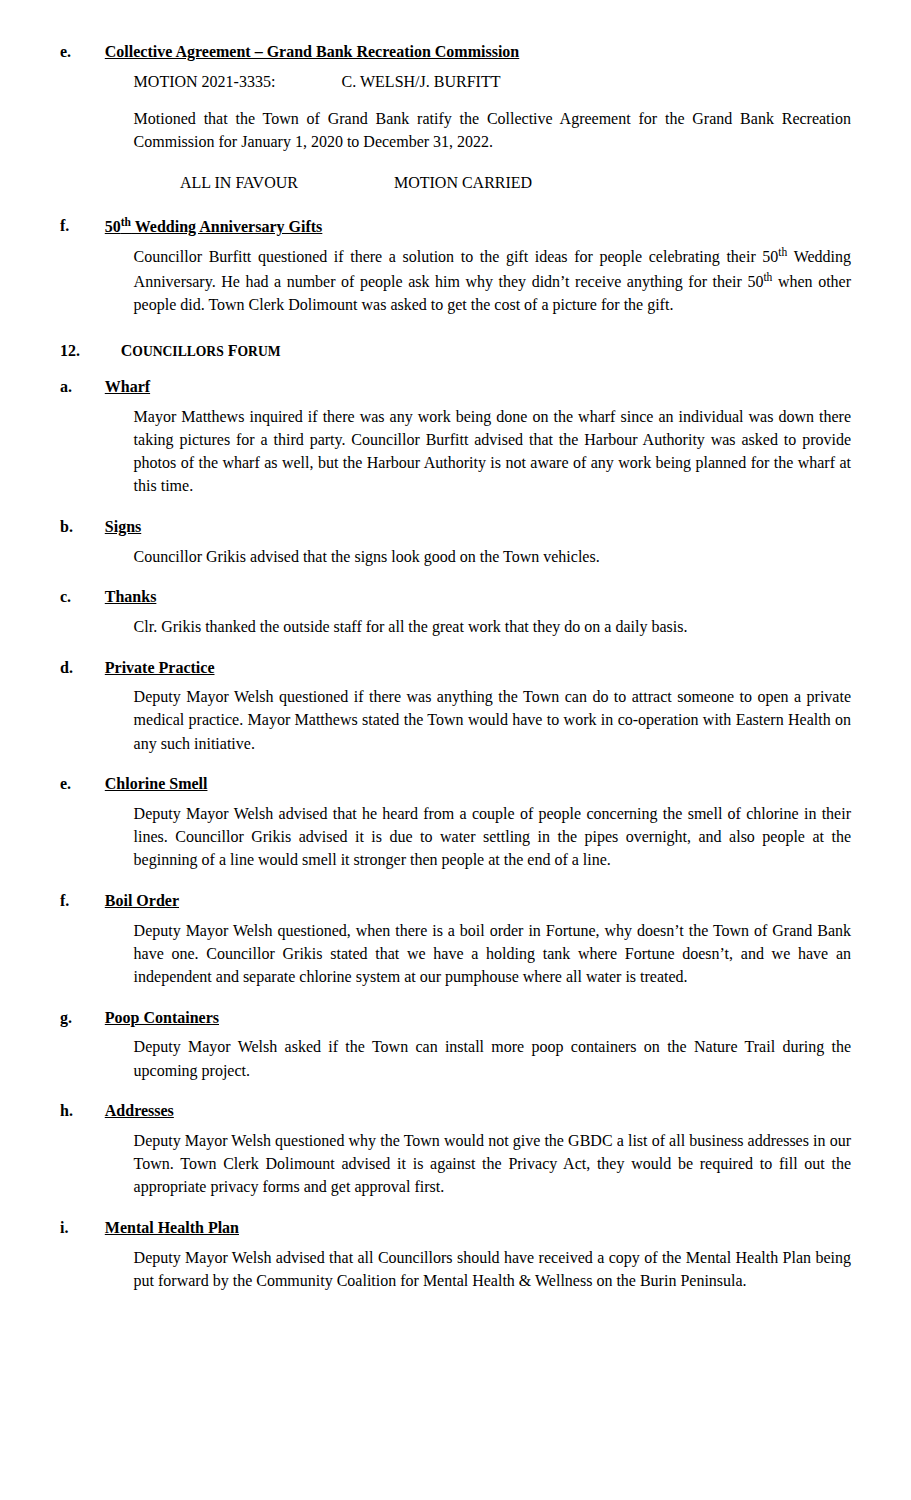e. Collective Agreement – Grand Bank Recreation Commission
MOTION 2021-3335: C. WELSH/J. BURFITT
Motioned that the Town of Grand Bank ratify the Collective Agreement for the Grand Bank Recreation Commission for January 1, 2020 to December 31, 2022.
ALL IN FAVOURMOTION CARRIED
f. 50th Wedding Anniversary Gifts
Councillor Burfitt questioned if there a solution to the gift ideas for people celebrating their 50th Wedding Anniversary. He had a number of people ask him why they didn’t receive anything for their 50th when other people did. Town Clerk Dolimount was asked to get the cost of a picture for the gift.
12. COUNCILLORS FORUM
a. Wharf
Mayor Matthews inquired if there was any work being done on the wharf since an individual was down there taking pictures for a third party. Councillor Burfitt advised that the Harbour Authority was asked to provide photos of the wharf as well, but the Harbour Authority is not aware of any work being planned for the wharf at this time.
b. Signs
Councillor Grikis advised that the signs look good on the Town vehicles.
c. Thanks
Clr. Grikis thanked the outside staff for all the great work that they do on a daily basis.
d. Private Practice
Deputy Mayor Welsh questioned if there was anything the Town can do to attract someone to open a private medical practice. Mayor Matthews stated the Town would have to work in co-operation with Eastern Health on any such initiative.
e. Chlorine Smell
Deputy Mayor Welsh advised that he heard from a couple of people concerning the smell of chlorine in their lines. Councillor Grikis advised it is due to water settling in the pipes overnight, and also people at the beginning of a line would smell it stronger then people at the end of a line.
f. Boil Order
Deputy Mayor Welsh questioned, when there is a boil order in Fortune, why doesn’t the Town of Grand Bank have one. Councillor Grikis stated that we have a holding tank where Fortune doesn’t, and we have an independent and separate chlorine system at our pumphouse where all water is treated.
g. Poop Containers
Deputy Mayor Welsh asked if the Town can install more poop containers on the Nature Trail during the upcoming project.
h. Addresses
Deputy Mayor Welsh questioned why the Town would not give the GBDC a list of all business addresses in our Town. Town Clerk Dolimount advised it is against the Privacy Act, they would be required to fill out the appropriate privacy forms and get approval first.
i. Mental Health Plan
Deputy Mayor Welsh advised that all Councillors should have received a copy of the Mental Health Plan being put forward by the Community Coalition for Mental Health & Wellness on the Burin Peninsula.